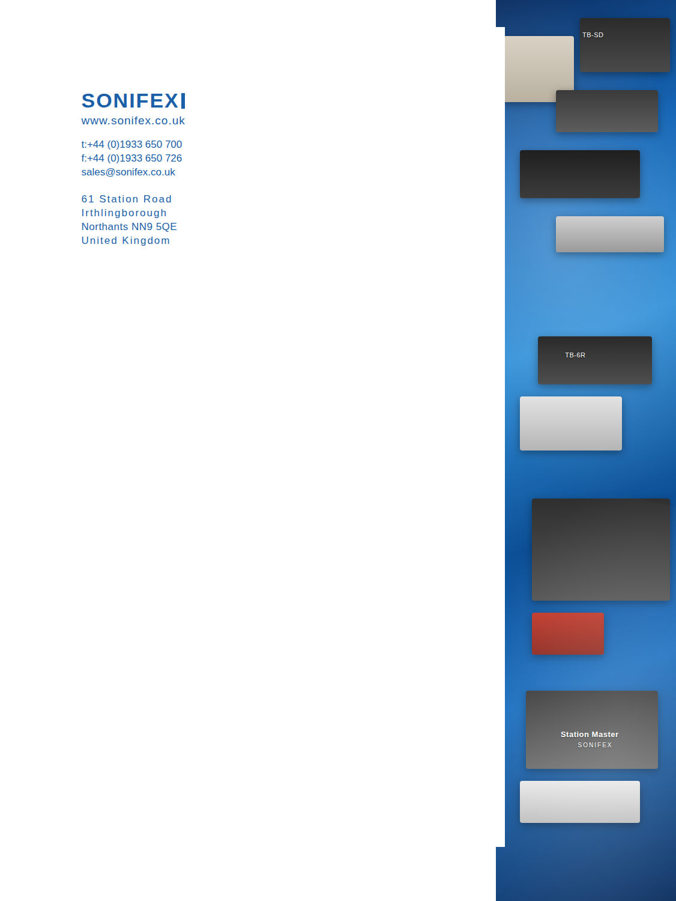TB-SD
TB-6R
Station Master
SONIFEX
SONIFEX
www.sonifex.co.uk
t:+44 (0)1933 650 700 f:+44 (0)1933 650 726 sales@sonifex.co.uk
61 Station Road Irthlingborough Northants NN9 5QE United Kingdom